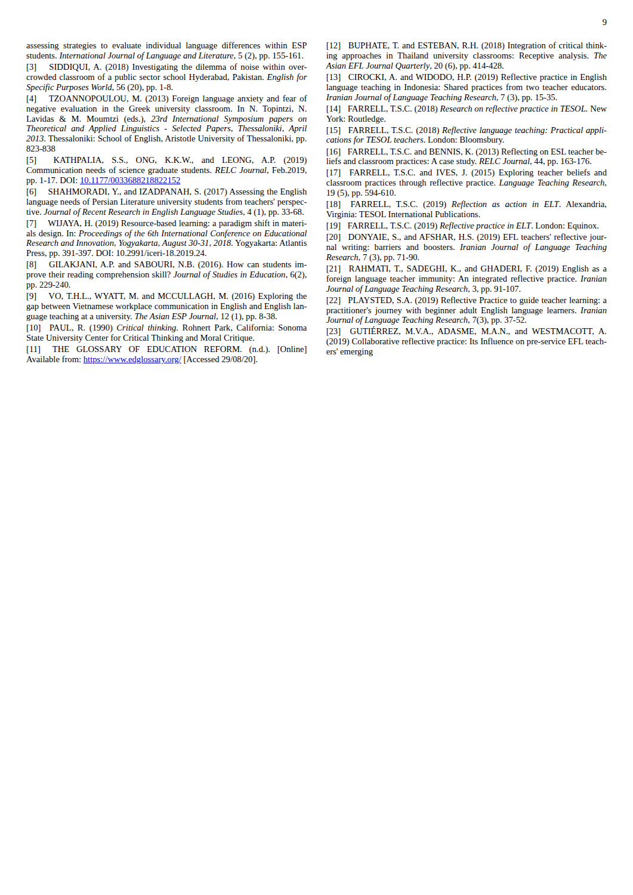9
assessing strategies to evaluate individual language differences within ESP students. International Journal of Language and Literature, 5 (2), pp. 155-161.
[3] SIDDIQUI, A. (2018) Investigating the dilemma of noise within over-crowded classroom of a public sector school Hyderabad, Pakistan. English for Specific Purposes World, 56 (20), pp. 1-8.
[4] TZOANNOPOULOU, M. (2013) Foreign language anxiety and fear of negative evaluation in the Greek university classroom. In N. Topintzi, N. Lavidas & M. Moumtzi (eds.), 23rd International Symposium papers on Theoretical and Applied Linguistics - Selected Papers, Thessaloniki, April 2013. Thessaloniki: School of English, Aristotle University of Thessaloniki, pp. 823-838
[5] KATHPALIA, S.S., ONG, K.K.W., and LEONG, A.P. (2019) Communication needs of science graduate students. RELC Journal, Feb.2019, pp. 1-17. DOI: 10.1177/0033688218822152
[6] SHAHMORADI, Y., and IZADPANAH, S. (2017) Assessing the English language needs of Persian Literature university students from teachers' perspective. Journal of Recent Research in English Language Studies, 4 (1), pp. 33-68.
[7] WIJAYA, H. (2019) Resource-based learning: a paradigm shift in materials design. In: Proceedings of the 6th International Conference on Educational Research and Innovation, Yogyakarta, August 30-31, 2018. Yogyakarta: Atlantis Press, pp. 391-397. DOI: 10.2991/iceri-18.2019.24.
[8] GILAKJANI, A.P. and SABOURI, N.B. (2016). How can students improve their reading comprehension skill? Journal of Studies in Education, 6(2), pp. 229-240.
[9] VO, T.H.L., WYATT, M. and MCCULLAGH, M. (2016) Exploring the gap between Vietnamese workplace communication in English and English language teaching at a university. The Asian ESP Journal, 12 (1), pp. 8-38.
[10] PAUL, R. (1990) Critical thinking. Rohnert Park, California: Sonoma State University Center for Critical Thinking and Moral Critique.
[11] THE GLOSSARY OF EDUCATION REFORM. (n.d.). [Online] Available from: https://www.edglossary.org/ [Accessed 29/08/20].
[12] BUPHATE, T. and ESTEBAN, R.H. (2018) Integration of critical thinking approaches in Thailand university classrooms: Receptive analysis. The Asian EFL Journal Quarterly, 20 (6), pp. 414-428.
[13] CIROCKI, A. and WIDODO, H.P. (2019) Reflective practice in English language teaching in Indonesia: Shared practices from two teacher educators. Iranian Journal of Language Teaching Research, 7 (3), pp. 15-35.
[14] FARRELL, T.S.C. (2018) Research on reflective practice in TESOL. New York: Routledge.
[15] FARRELL, T.S.C. (2018) Reflective language teaching: Practical applications for TESOL teachers. London: Bloomsbury.
[16] FARRELL, T.S.C. and BENNIS, K. (2013) Reflecting on ESL teacher beliefs and classroom practices: A case study. RELC Journal, 44, pp. 163-176.
[17] FARRELL, T.S.C. and IVES, J. (2015) Exploring teacher beliefs and classroom practices through reflective practice. Language Teaching Research, 19 (5), pp. 594-610.
[18] FARRELL, T.S.C. (2019) Reflection as action in ELT. Alexandria, Virginia: TESOL International Publications.
[19] FARRELL, T.S.C. (2019) Reflective practice in ELT. London: Equinox.
[20] DONYAIE, S., and AFSHAR, H.S. (2019) EFL teachers' reflective journal writing: barriers and boosters. Iranian Journal of Language Teaching Research, 7 (3), pp. 71-90.
[21] RAHMATI, T., SADEGHI, K., and GHADERI, F. (2019) English as a foreign language teacher immunity: An integrated reflective practice. Iranian Journal of Language Teaching Research, 3, pp. 91-107.
[22] PLAYSTED, S.A. (2019) Reflective Practice to guide teacher learning: a practitioner's journey with beginner adult English language learners. Iranian Journal of Language Teaching Research, 7(3), pp. 37-52.
[23] GUTIÉRREZ, M.V.A., ADASME, M.A.N., and WESTMACOTT, A. (2019) Collaborative reflective practice: Its Influence on pre-service EFL teachers' emerging